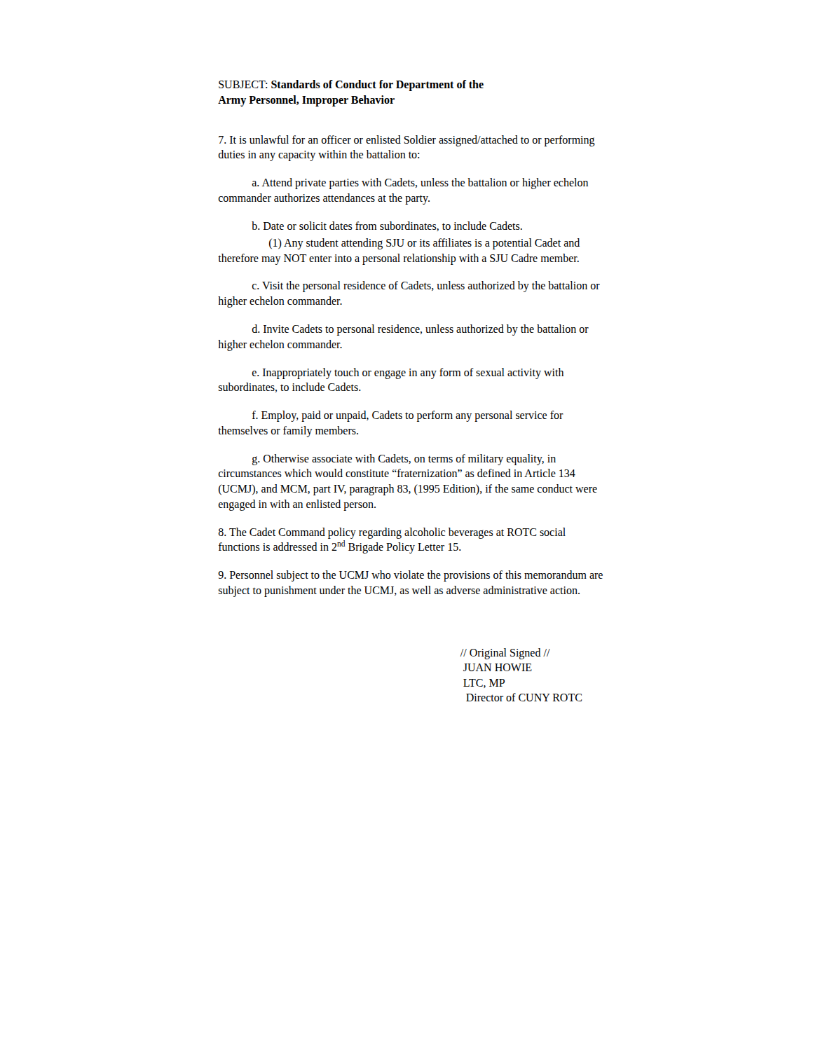SUBJECT: Standards of Conduct for Department of the
Army Personnel, Improper Behavior
7. It is unlawful for an officer or enlisted Soldier assigned/attached to or performing duties in any capacity within the battalion to:
a. Attend private parties with Cadets, unless the battalion or higher echelon commander authorizes attendances at the party.
b. Date or solicit dates from subordinates, to include Cadets.
(1) Any student attending SJU or its affiliates is a potential Cadet and therefore may NOT enter into a personal relationship with a SJU Cadre member.
c. Visit the personal residence of Cadets, unless authorized by the battalion or higher echelon commander.
d. Invite Cadets to personal residence, unless authorized by the battalion or higher echelon commander.
e. Inappropriately touch or engage in any form of sexual activity with subordinates, to include Cadets.
f. Employ, paid or unpaid, Cadets to perform any personal service for themselves or family members.
g. Otherwise associate with Cadets, on terms of military equality, in circumstances which would constitute “fraternization” as defined in Article 134 (UCMJ), and MCM, part IV, paragraph 83, (1995 Edition), if the same conduct were engaged in with an enlisted person.
8. The Cadet Command policy regarding alcoholic beverages at ROTC social functions is addressed in 2nd Brigade Policy Letter 15.
9. Personnel subject to the UCMJ who violate the provisions of this memorandum are subject to punishment under the UCMJ, as well as adverse administrative action.
// Original Signed //
JUAN HOWIE
LTC, MP
Director of CUNY ROTC